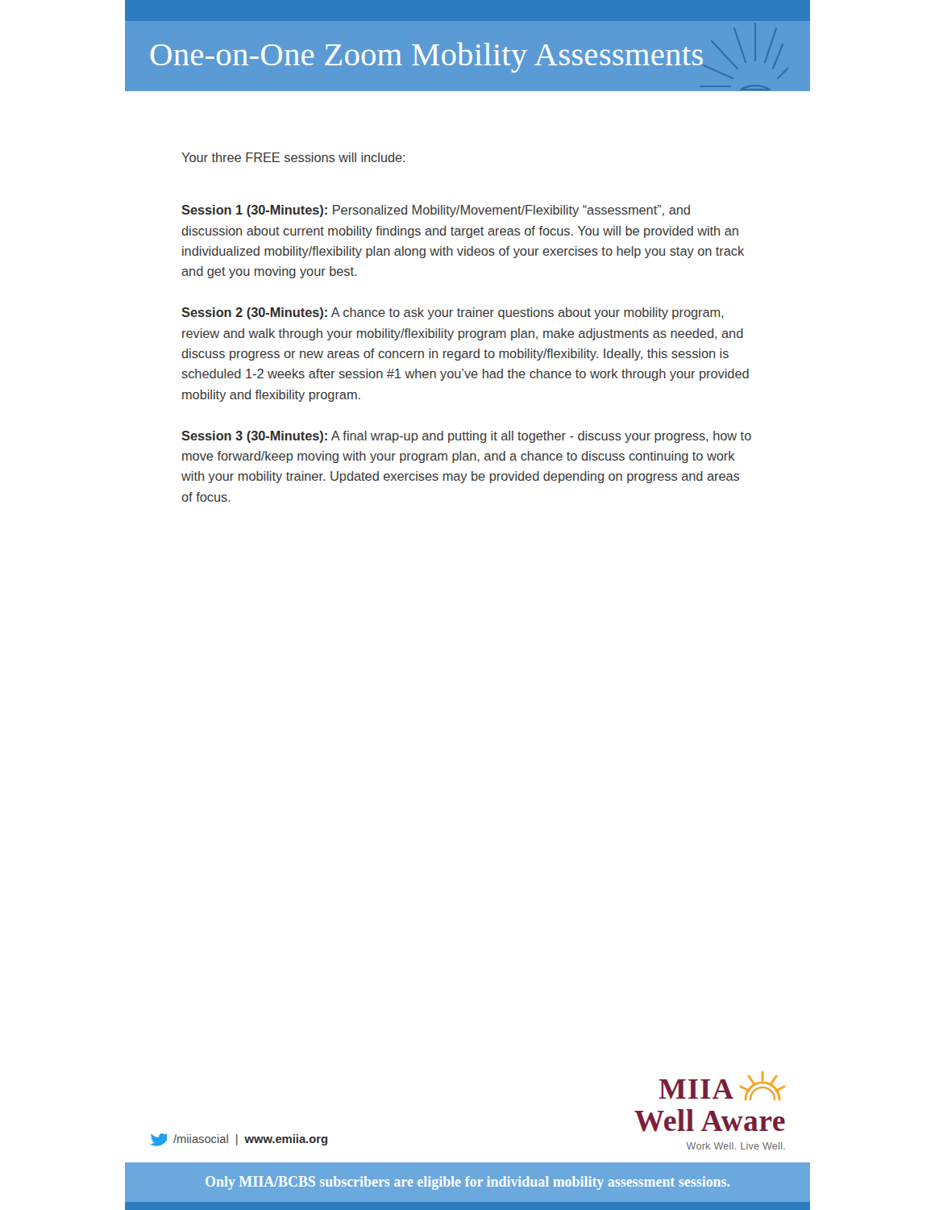One-on-One Zoom Mobility Assessments
Your three FREE sessions will include:
Session 1 (30-Minutes): Personalized Mobility/Movement/Flexibility “assessment”, and discussion about current mobility findings and target areas of focus. You will be provided with an individualized mobility/flexibility plan along with videos of your exercises to help you stay on track and get you moving your best.
Session 2 (30-Minutes): A chance to ask your trainer questions about your mobility program, review and walk through your mobility/flexibility program plan, make adjustments as needed, and discuss progress or new areas of concern in regard to mobility/flexibility. Ideally, this session is scheduled 1-2 weeks after session #1 when you’ve had the chance to work through your provided mobility and flexibility program.
Session 3 (30-Minutes): A final wrap-up and putting it all together - discuss your progress, how to move forward/keep moving with your program plan, and a chance to discuss continuing to work with your mobility trainer. Updated exercises may be provided depending on progress and areas of focus.
/miiasocial | www.emiia.org
MIIA
Well Aware
Work Well. Live Well.
Only MIIA/BCBS subscribers are eligible for individual mobility assessment sessions.